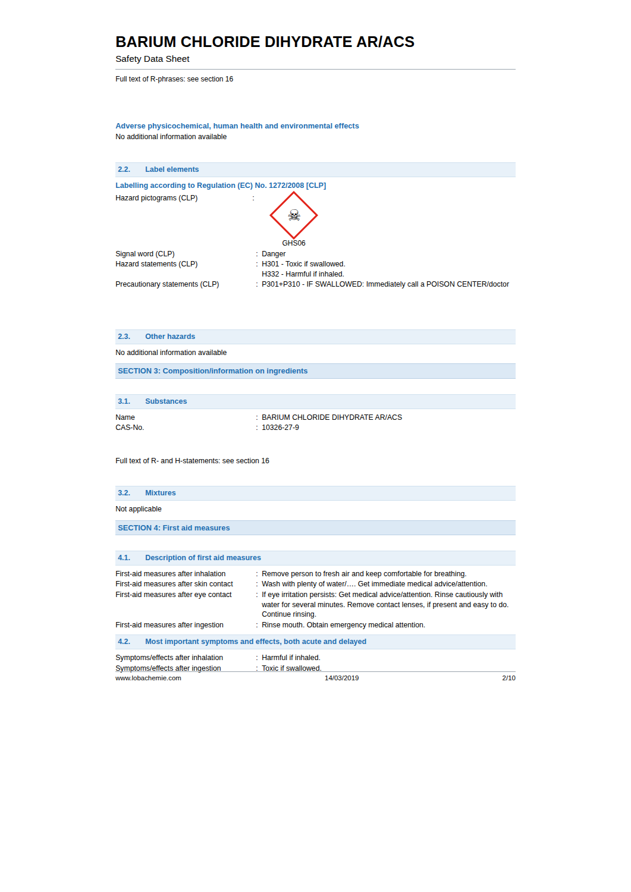BARIUM CHLORIDE DIHYDRATE AR/ACS
Safety Data Sheet
Full text of R-phrases: see section 16
Adverse physicochemical, human health and environmental effects
No additional information available
2.2.
Label elements
Labelling according to Regulation (EC) No. 1272/2008 [CLP]
Hazard pictograms (CLP)
:
☠
GHS06
Signal word (CLP)
:
Danger
Hazard statements (CLP)
:
H301 - Toxic if swallowed.
H332 - Harmful if inhaled.
Precautionary statements (CLP)
:
P301+P310 - IF SWALLOWED: Immediately call a POISON CENTER/doctor
2.3.
Other hazards
No additional information available
SECTION 3: Composition/information on ingredients
3.1.
Substances
Name
:
BARIUM CHLORIDE DIHYDRATE AR/ACS
CAS-No.
:
10326-27-9
Full text of R- and H-statements: see section 16
3.2.
Mixtures
Not applicable
SECTION 4: First aid measures
4.1.
Description of first aid measures
First-aid measures after inhalation
:
Remove person to fresh air and keep comfortable for breathing.
First-aid measures after skin contact
:
Wash with plenty of water/…. Get immediate medical advice/attention.
First-aid measures after eye contact
:
If eye irritation persists: Get medical advice/attention. Rinse cautiously with water for several minutes. Remove contact lenses, if present and easy to do. Continue rinsing.
First-aid measures after ingestion
:
Rinse mouth. Obtain emergency medical attention.
4.2.
Most important symptoms and effects, both acute and delayed
Symptoms/effects after inhalation
:
Harmful if inhaled.
Symptoms/effects after ingestion
:
Toxic if swallowed.
www.lobachemie.com
14/03/2019
2/10